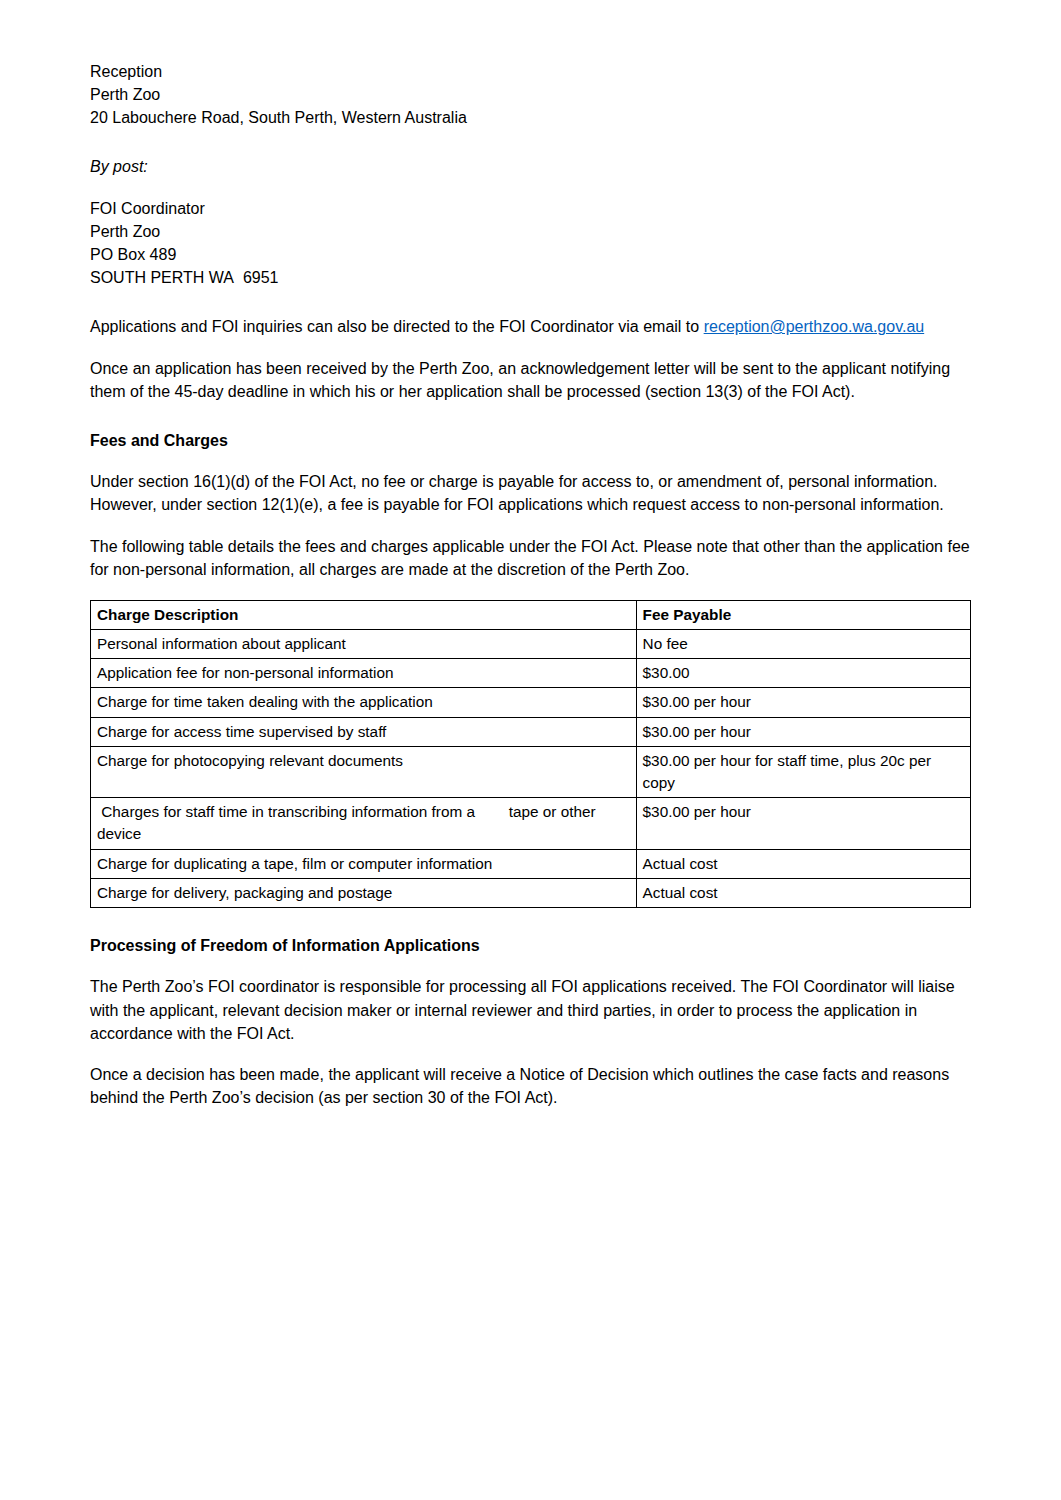Reception
Perth Zoo
20 Labouchere Road, South Perth, Western Australia
By post:
FOI Coordinator
Perth Zoo
PO Box 489
SOUTH PERTH WA 6951
Applications and FOI inquiries can also be directed to the FOI Coordinator via email to reception@perthzoo.wa.gov.au
Once an application has been received by the Perth Zoo, an acknowledgement letter will be sent to the applicant notifying them of the 45-day deadline in which his or her application shall be processed (section 13(3) of the FOI Act).
Fees and Charges
Under section 16(1)(d) of the FOI Act, no fee or charge is payable for access to, or amendment of, personal information. However, under section 12(1)(e), a fee is payable for FOI applications which request access to non-personal information.
The following table details the fees and charges applicable under the FOI Act. Please note that other than the application fee for non-personal information, all charges are made at the discretion of the Perth Zoo.
| Charge Description | Fee Payable |
| --- | --- |
| Personal information about applicant | No fee |
| Application fee for non-personal information | $30.00 |
| Charge for time taken dealing with the application | $30.00 per hour |
| Charge for access time supervised by staff | $30.00 per hour |
| Charge for photocopying relevant documents | $30.00 per hour for staff time, plus 20c per copy |
| Charges for staff time in transcribing information from a tape or other device | $30.00 per hour |
| Charge for duplicating a tape, film or computer information | Actual cost |
| Charge for delivery, packaging and postage | Actual cost |
Processing of Freedom of Information Applications
The Perth Zoo’s FOI coordinator is responsible for processing all FOI applications received. The FOI Coordinator will liaise with the applicant, relevant decision maker or internal reviewer and third parties, in order to process the application in accordance with the FOI Act.
Once a decision has been made, the applicant will receive a Notice of Decision which outlines the case facts and reasons behind the Perth Zoo’s decision (as per section 30 of the FOI Act).